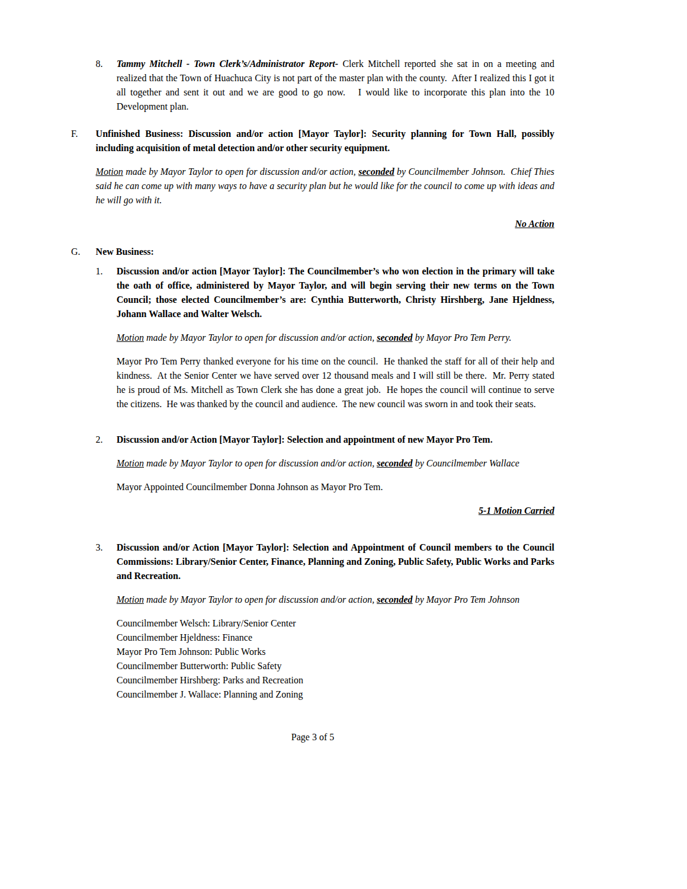8.
Tammy Mitchell - Town Clerk’s/Administrator Report- Clerk Mitchell reported she sat in on a meeting and realized that the Town of Huachuca City is not part of the master plan with the county. After I realized this I got it all together and sent it out and we are good to go now. I would like to incorporate this plan into the 10 Development plan.
F.
Unfinished Business: Discussion and/or action [Mayor Taylor]: Security planning for Town Hall, possibly including acquisition of metal detection and/or other security equipment.
Motion made by Mayor Taylor to open for discussion and/or action, seconded by Councilmember Johnson. Chief Thies said he can come up with many ways to have a security plan but he would like for the council to come up with ideas and he will go with it.
No Action
G.
New Business:
1.
Discussion and/or action [Mayor Taylor]: The Councilmember’s who won election in the primary will take the oath of office, administered by Mayor Taylor, and will begin serving their new terms on the Town Council; those elected Councilmember’s are: Cynthia Butterworth, Christy Hirshberg, Jane Hjeldness, Johann Wallace and Walter Welsch.
Motion made by Mayor Taylor to open for discussion and/or action, seconded by Mayor Pro Tem Perry.
Mayor Pro Tem Perry thanked everyone for his time on the council. He thanked the staff for all of their help and kindness. At the Senior Center we have served over 12 thousand meals and I will still be there. Mr. Perry stated he is proud of Ms. Mitchell as Town Clerk she has done a great job. He hopes the council will continue to serve the citizens. He was thanked by the council and audience. The new council was sworn in and took their seats.
2.
Discussion and/or Action [Mayor Taylor]: Selection and appointment of new Mayor Pro Tem.
Motion made by Mayor Taylor to open for discussion and/or action, seconded by Councilmember Wallace
Mayor Appointed Councilmember Donna Johnson as Mayor Pro Tem.
5-1 Motion Carried
3.
Discussion and/or Action [Mayor Taylor]: Selection and Appointment of Council members to the Council Commissions: Library/Senior Center, Finance, Planning and Zoning, Public Safety, Public Works and Parks and Recreation.
Motion made by Mayor Taylor to open for discussion and/or action, seconded by Mayor Pro Tem Johnson
Councilmember Welsch: Library/Senior Center
Councilmember Hjeldness: Finance
Mayor Pro Tem Johnson: Public Works
Councilmember Butterworth: Public Safety
Councilmember Hirshberg: Parks and Recreation
Councilmember J. Wallace: Planning and Zoning
Page 3 of 5